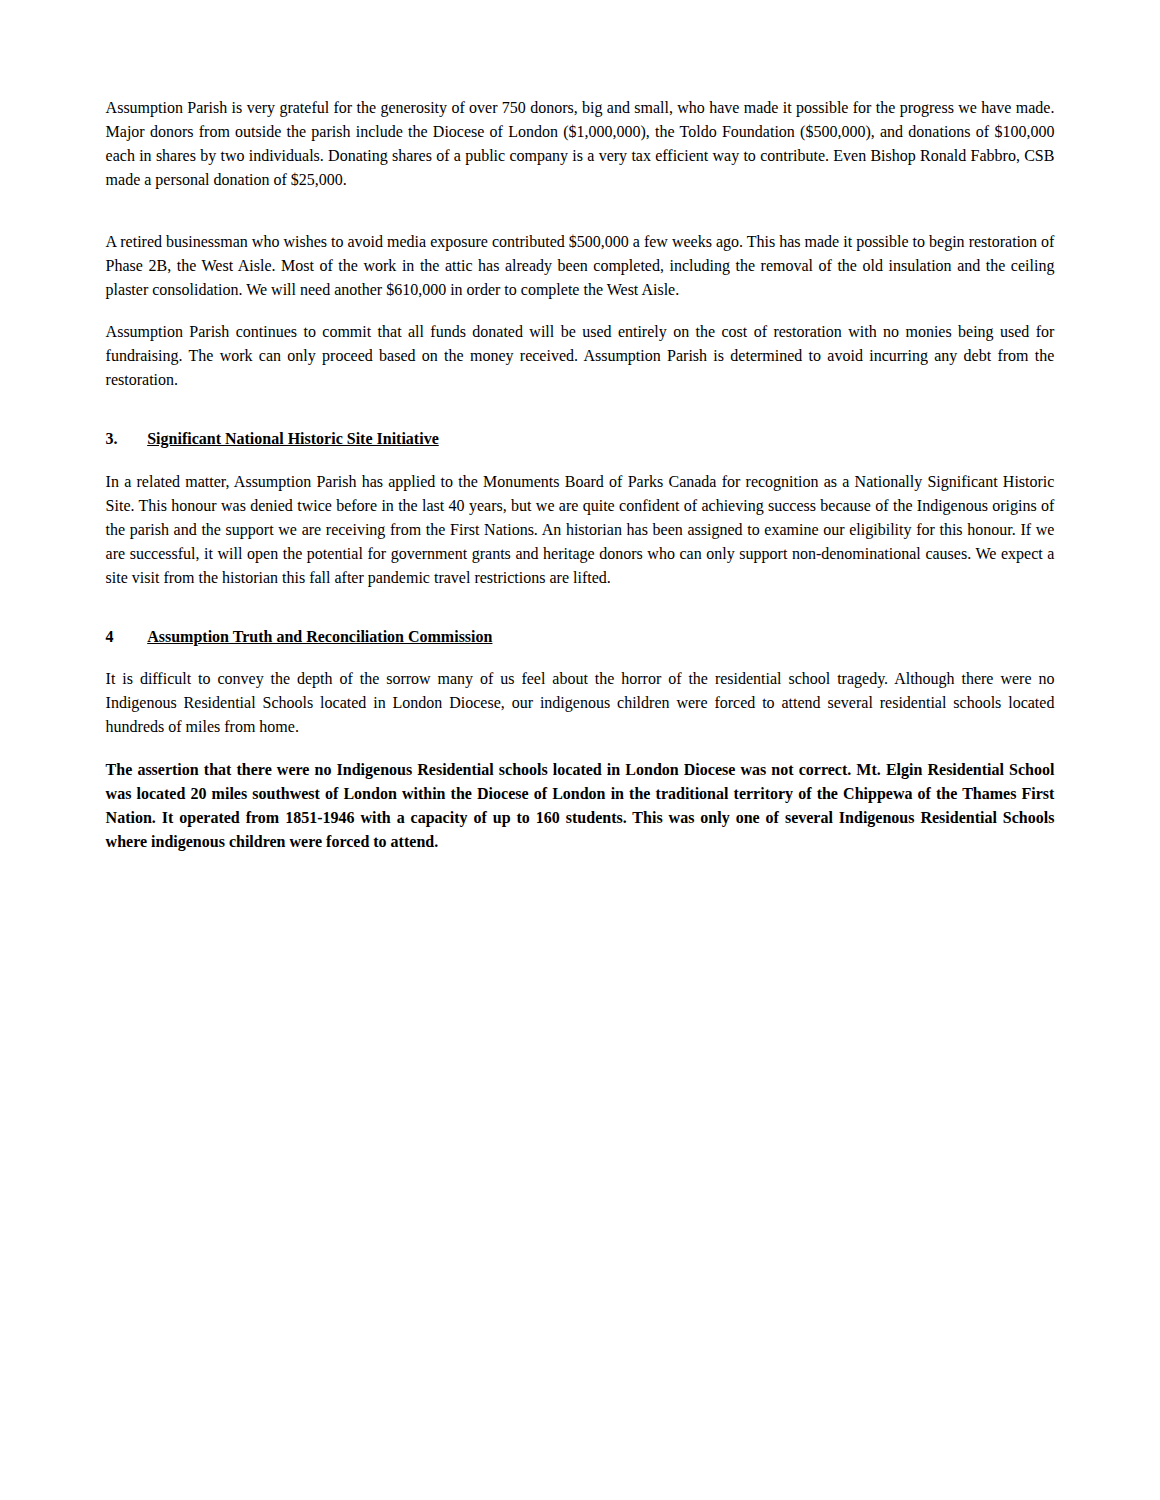Assumption Parish is very grateful for the generosity of over 750 donors, big and small, who have made it possible for the progress we have made. Major donors from outside the parish include the Diocese of London ($1,000,000), the Toldo Foundation ($500,000), and donations of $100,000 each in shares by two individuals. Donating shares of a public company is a very tax efficient way to contribute. Even Bishop Ronald Fabbro, CSB made a personal donation of $25,000.
A retired businessman who wishes to avoid media exposure contributed $500,000 a few weeks ago. This has made it possible to begin restoration of Phase 2B, the West Aisle. Most of the work in the attic has already been completed, including the removal of the old insulation and the ceiling plaster consolidation. We will need another $610,000 in order to complete the West Aisle.
Assumption Parish continues to commit that all funds donated will be used entirely on the cost of restoration with no monies being used for fundraising. The work can only proceed based on the money received. Assumption Parish is determined to avoid incurring any debt from the restoration.
3. Significant National Historic Site Initiative
In a related matter, Assumption Parish has applied to the Monuments Board of Parks Canada for recognition as a Nationally Significant Historic Site. This honour was denied twice before in the last 40 years, but we are quite confident of achieving success because of the Indigenous origins of the parish and the support we are receiving from the First Nations. An historian has been assigned to examine our eligibility for this honour. If we are successful, it will open the potential for government grants and heritage donors who can only support non-denominational causes. We expect a site visit from the historian this fall after pandemic travel restrictions are lifted.
4 Assumption Truth and Reconciliation Commission
It is difficult to convey the depth of the sorrow many of us feel about the horror of the residential school tragedy. Although there were no Indigenous Residential Schools located in London Diocese, our indigenous children were forced to attend several residential schools located hundreds of miles from home.
The assertion that there were no Indigenous Residential schools located in London Diocese was not correct. Mt. Elgin Residential School was located 20 miles southwest of London within the Diocese of London in the traditional territory of the Chippewa of the Thames First Nation. It operated from 1851-1946 with a capacity of up to 160 students. This was only one of several Indigenous Residential Schools where indigenous children were forced to attend.